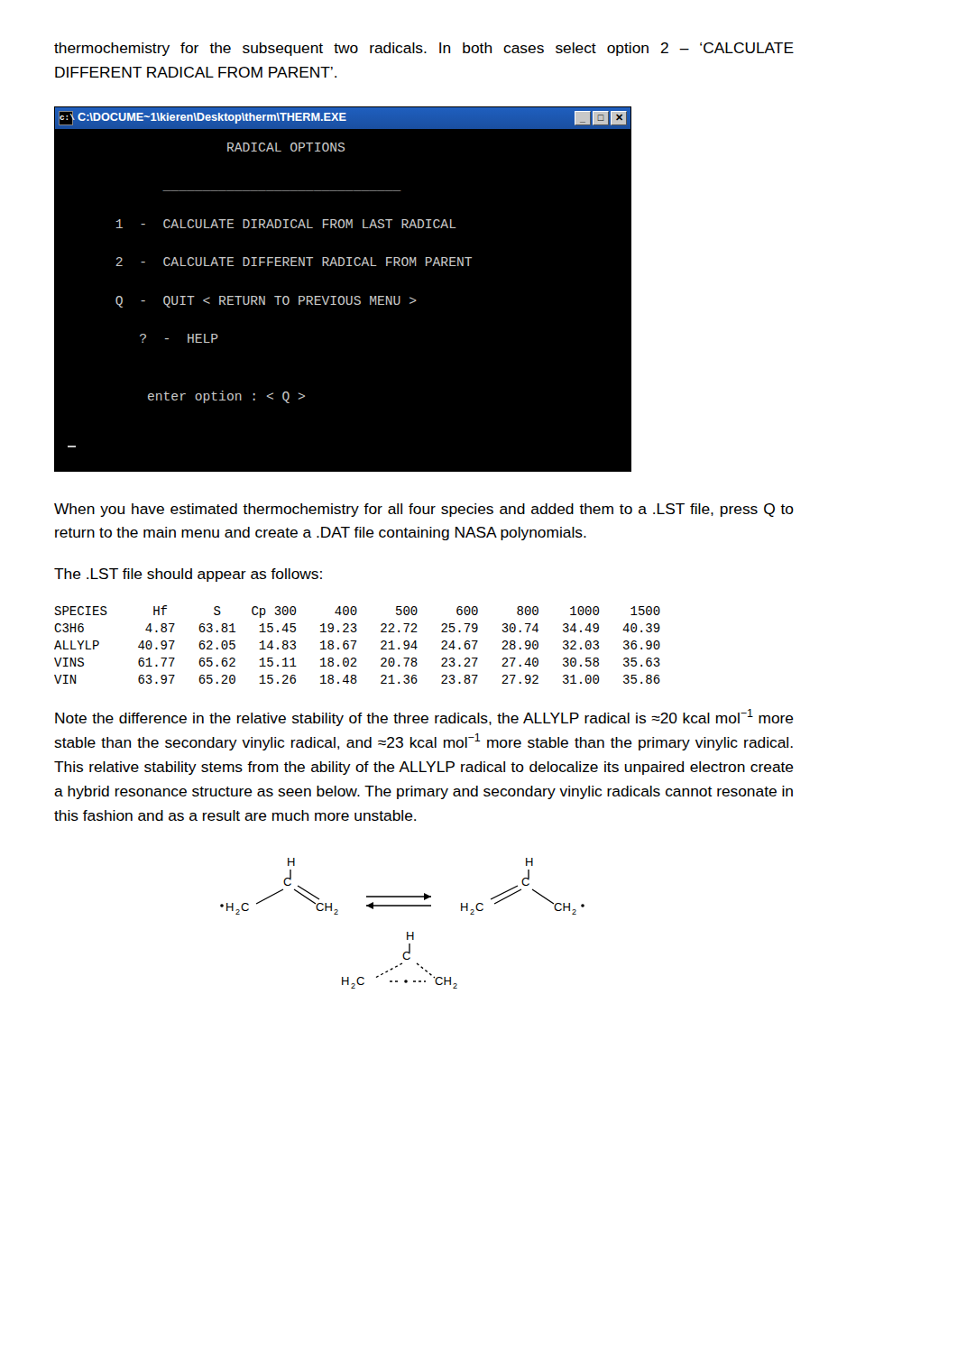thermochemistry for the subsequent two radicals. In both cases select option 2 – ‘CALCULATE DIFFERENT RADICAL FROM PARENT’.
c:\C:\DOCUME~1\kieren\Desktop\therm\THERM.EXE _□✕
RADICAL OPTIONS ______________________________ 1 - CALCULATE DIRADICAL FROM LAST RADICAL 2 - CALCULATE DIFFERENT RADICAL FROM PARENT Q - QUIT < RETURN TO PREVIOUS MENU > ? - HELP enter option : < Q >
When you have estimated thermochemistry for all four species and added them to a .LST file, press Q to return to the main menu and create a .DAT file containing NASA polynomials.
The .LST file should appear as follows:
SPECIES      Hf      S    Cp 300     400     500     600     800    1000    1500
C3H6        4.87   63.81   15.45   19.23   22.72   25.79   30.74   34.49   40.39
ALLYLP     40.97   62.05   14.83   18.67   21.94   24.67   28.90   32.03   36.90
VINS       61.77   65.62   15.11   18.02   20.78   23.27   27.40   30.58   35.63
VIN        63.97   65.20   15.26   18.48   21.36   23.87   27.92   31.00   35.86
Note the difference in the relative stability of the three radicals, the ALLYLP radical is ≈20 kcal mol−1 more stable than the secondary vinylic radical, and ≈23 kcal mol−1 more stable than the primary vinylic radical. This relative stability stems from the ability of the ALLYLP radical to delocalize its unpaired electron create a hybrid resonance structure as seen below. The primary and secondary vinylic radicals cannot resonate in this fashion and as a result are much more unstable.
H C H2C CH2 H C H2C CH2 H C H2C CH2